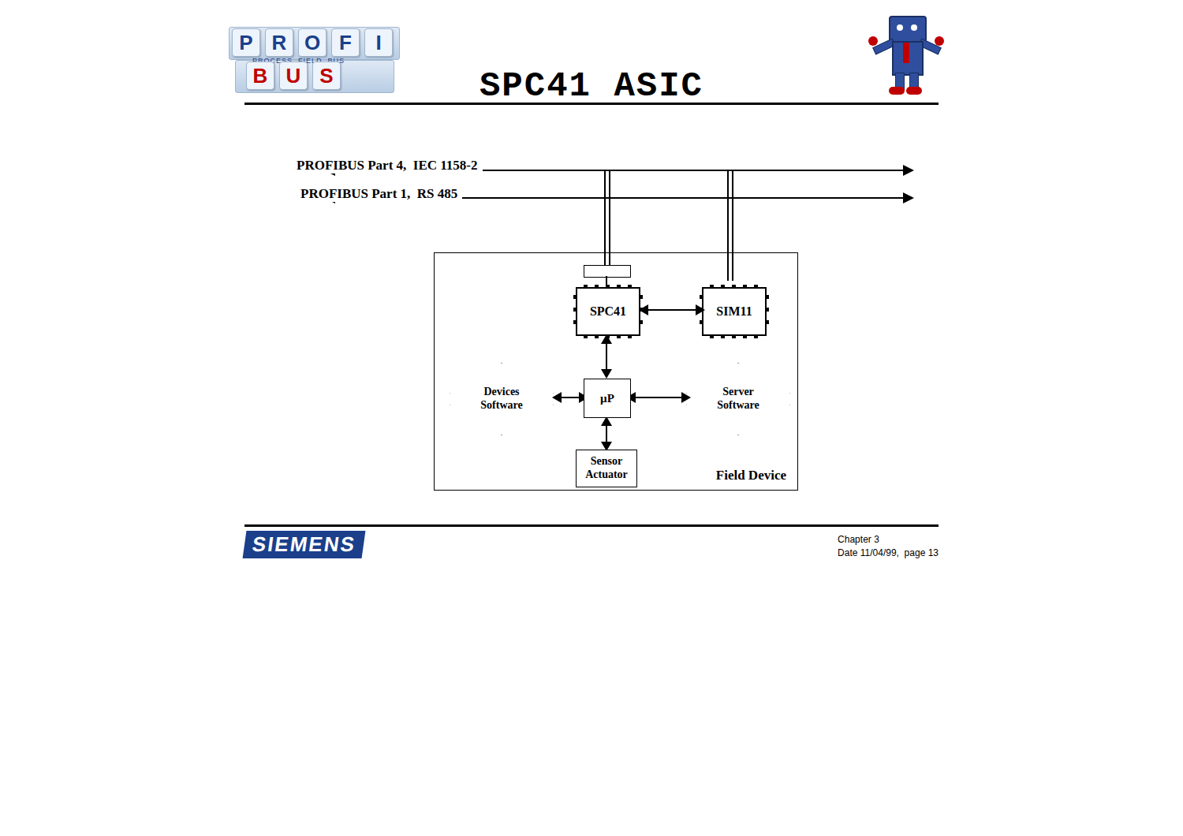P
R
O
F
I
PROCESS FIELD BUS
B
U
S
SPC41 ASIC
PROFIBUS Part 4, IEC 1158-2
PROFIBUS Part 1, RS 485
Field Device
SPC41
SIM11
µP
Sensor
Actuator
Devices
Software
Server
Software
SIEMENS
Chapter 3
Date 11/04/99, page 13